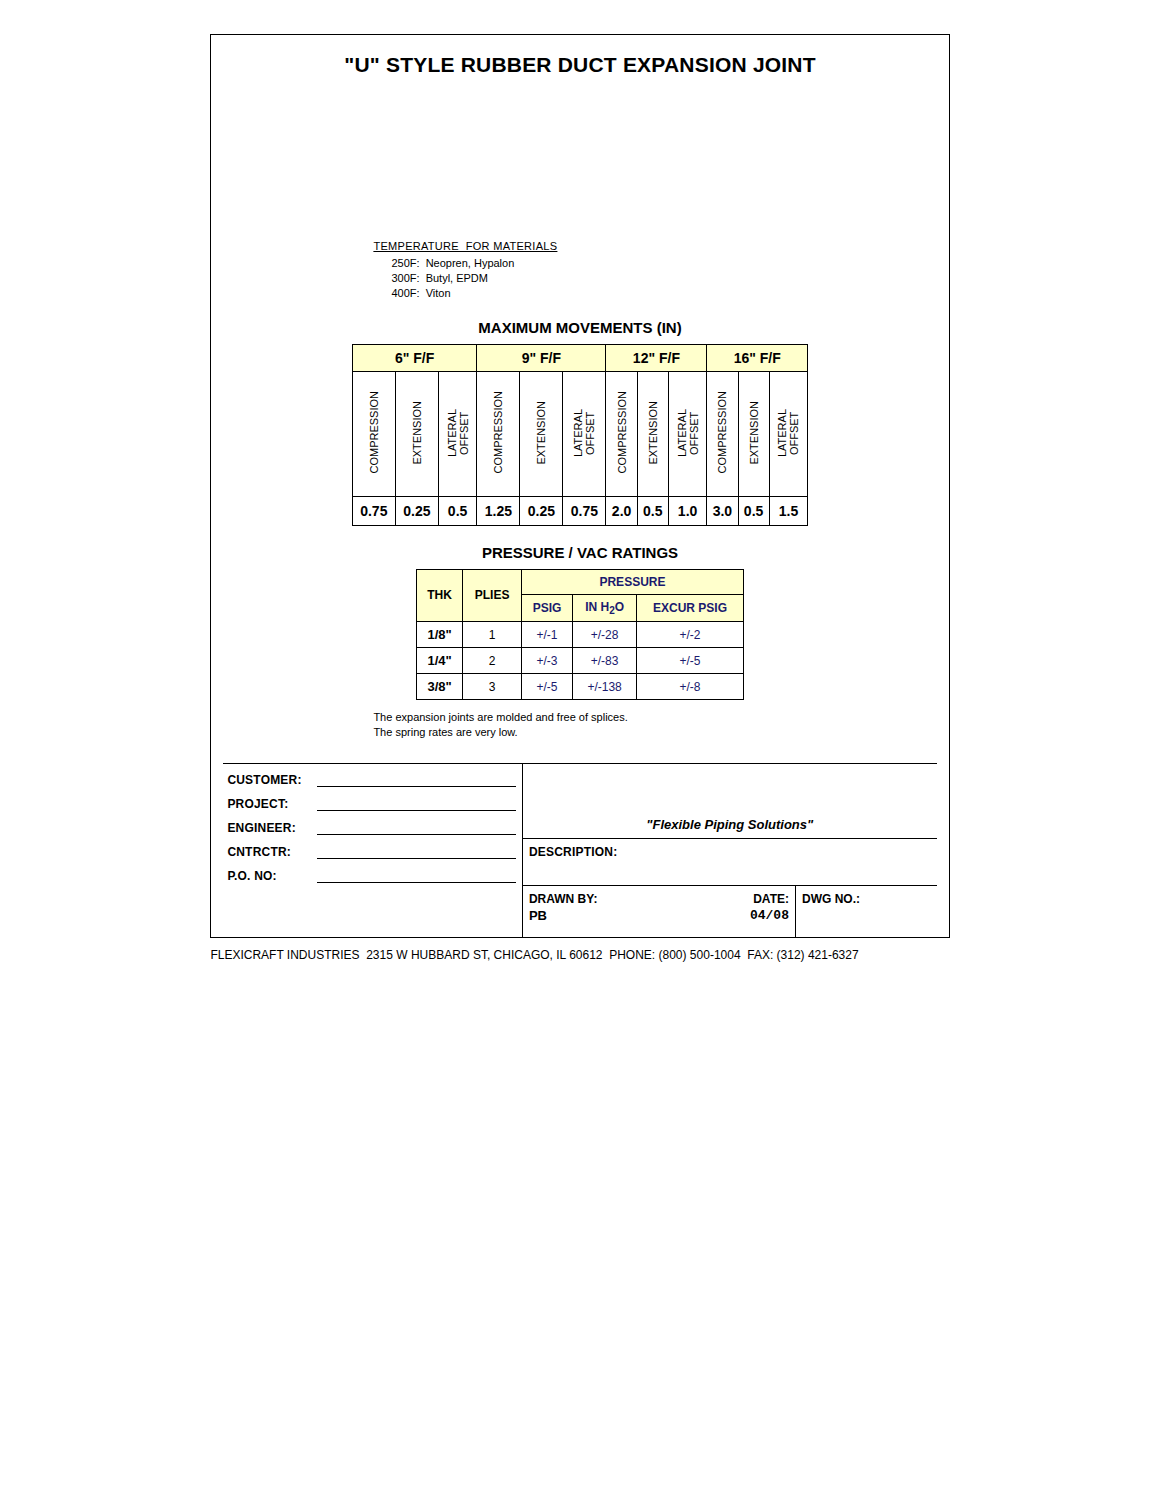"U" STYLE RUBBER DUCT EXPANSION JOINT
TEMPERATURE FOR MATERIALS
250F: Neopren, Hypalon
300F: Butyl, EPDM
400F: Viton
MAXIMUM MOVEMENTS (IN)
| 6" F/F | 9" F/F | 12" F/F | 16" F/F |
| COMPRESSION | EXTENSION | LATERAL OFFSET | COMPRESSION | EXTENSION | LATERAL OFFSET | COMPRESSION | EXTENSION | LATERAL OFFSET | COMPRESSION | EXTENSION | LATERAL OFFSET |
| 0.75 | 0.25 | 0.5 | 1.25 | 0.25 | 0.75 | 2.0 | 0.5 | 1.0 | 3.0 | 0.5 | 1.5 |
PRESSURE / VAC RATINGS
| THK | PLIES | PRESSURE |
| PSIG | IN H 2 O | EXCUR PSIG |
| 1/8" | 1 | +/-1 | +/-28 | +/-2 |
| 1/4" | 2 | +/-3 | +/-83 | +/-5 |
| 3/8" | 3 | +/-5 | +/-138 | +/-8 |
The expansion joints are molded and free of splices.
The spring rates are very low.
CUSTOMER:
PROJECT:
ENGINEER:
CNTRCTR:
P.O. NO:
"Flexible Piping Solutions"
DESCRIPTION:
DRAWN BY: DATE:
PB 04/08
DWG NO.:
FLEXICRAFT INDUSTRIES 2315 W HUBBARD ST, CHICAGO, IL 60612 PHONE: (800) 500-1004 FAX: (312) 421-6327